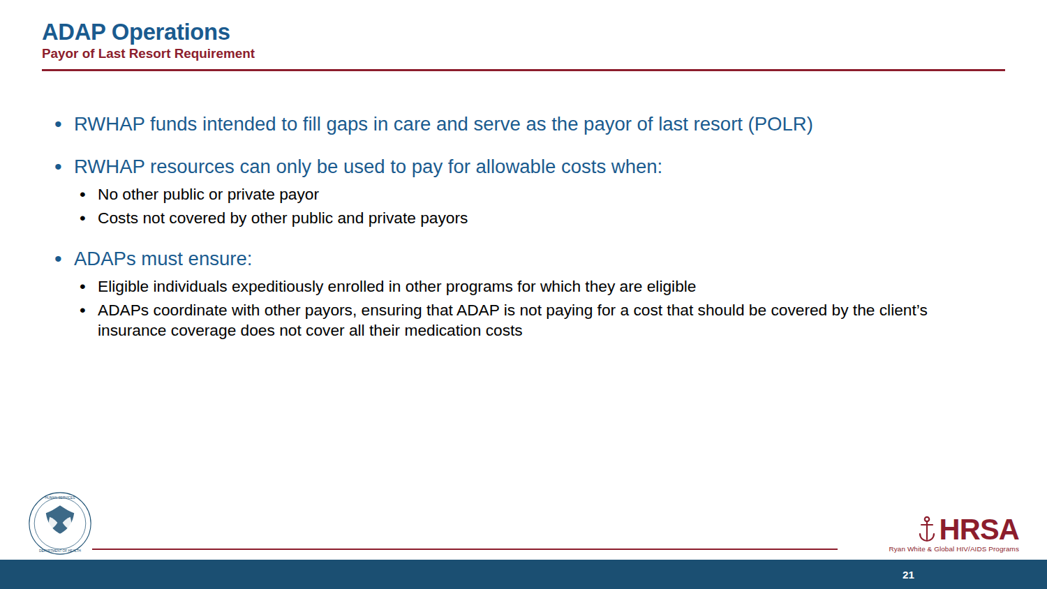ADAP Operations
Payor of Last Resort Requirement
RWHAP funds intended to fill gaps in care and serve as the payor of last resort (POLR)
RWHAP resources can only be used to pay for allowable costs when:
No other public or private payor
Costs not covered by other public and private payors
ADAPs must ensure:
Eligible individuals expeditiously enrolled in other programs for which they are eligible
ADAPs coordinate with other payors, ensuring that ADAP is not paying for a cost that should be covered by the client’s insurance coverage does not cover all their medication costs
HUMAN SERVICES DEPARTMENT OF HEALTH
HRSA
Ryan White & Global HIV/AIDS Programs
21